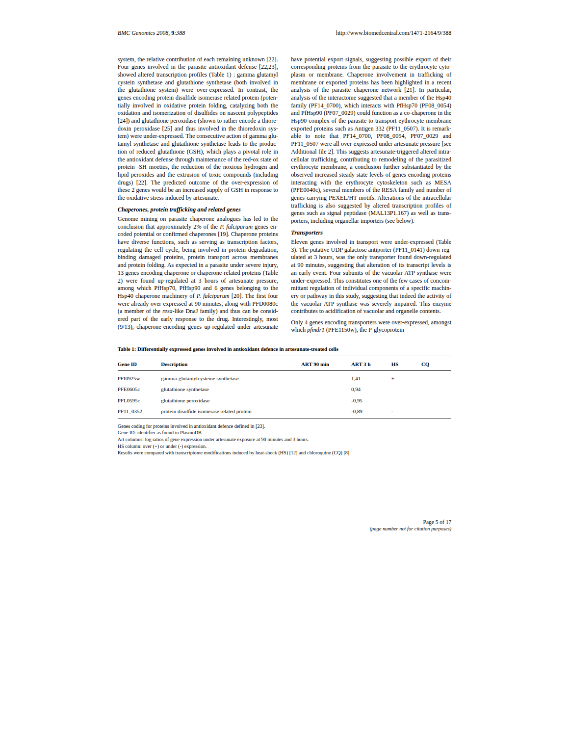BMC Genomics 2008, 9:388
http://www.biomedcentral.com/1471-2164/9/388
system, the relative contribution of each remaining unknown [22]. Four genes involved in the parasite antioxidant defense [22,23], showed altered transcription profiles (Table 1) : gamma glutamyl cystein synthetase and glutathione synthetase (both involved in the glutathione system) were over-expressed. In contrast, the genes encoding protein disulfide isomerase related protein (potentially involved in oxidative protein folding, catalyzing both the oxidation and isomerization of disulfides on nascent polypeptides [24]) and glutathione peroxidase (shown to rather encode a thioredoxin peroxidase [25] and thus involved in the thioredoxin system) were under-expressed. The consecutive action of gamma glutamyl synthetase and glutathione synthetase leads to the production of reduced glutathione (GSH), which plays a pivotal role in the antioxidant defense through maintenance of the red-ox state of protein -SH moeties, the reduction of the noxious hydrogen and lipid peroxides and the extrusion of toxic compounds (including drugs) [22]. The predicted outcome of the over-expression of these 2 genes would be an increased supply of GSH in response to the oxidative stress induced by artesunate.
Chaperones, protein trafficking and related genes
Genome mining on parasite chaperone analogues has led to the conclusion that approximately 2% of the P. falciparum genes encoded potential or confirmed chaperones [19]. Chaperone proteins have diverse functions, such as serving as transcription factors, regulating the cell cycle, being involved in protein degradation, binding damaged proteins, protein transport across membranes and protein folding. As expected in a parasite under severe injury, 13 genes encoding chaperone or chaperone-related proteins (Table 2) were found up-regulated at 3 hours of artesunate pressure, among which PfHsp70, PfHsp90 and 6 genes belonging to the Hsp40 chaperone machinery of P. falciparum [20]. The first four were already over-expressed at 90 minutes, along with PFD0080c (a member of the resa-like DnaJ family) and thus can be considered part of the early response to the drug. Interestingly, most (9/13), chaperone-encoding genes up-regulated under artesunate have potential export signals, suggesting possible export of their corresponding proteins from the parasite to the erythrocyte cytoplasm or membrane. Chaperone involvement in trafficking of membrane or exported proteins has been highlighted in a recent analysis of the parasite chaperone network [21]. In particular, analysis of the interactome suggested that a member of the Hsp40 family (PF14_0700), which interacts with PfHsp70 (PF08_0054) and PfHsp90 (PF07_0029) could function as a co-chaperone in the Hsp90 complex of the parasite to transport eythrocyte membrane exported proteins such as Antigen 332 (PF11_0507). It is remarkable to note that PF14_0700, PF08_0054, PF07_0029 and PF11_0507 were all over-expressed under artesunate pressure [see Additional file 2]. This suggests artesunate-triggered altered intracellular trafficking, contributing to remodeling of the parasitized erythrocyte membrane, a conclusion further substantiated by the observed increased steady state levels of genes encoding proteins interacting with the erythrocyte cytoskeleton such as MESA (PFE0040c), several members of the RESA family and number of genes carrying PEXEL/HT motifs. Alterations of the intracellular trafficking is also suggested by altered transcription profiles of genes such as signal peptidase (MAL13P1.167) as well as transporters, including organellar importers (see below).
Transporters
Eleven genes involved in transport were under-expressed (Table 3). The putative UDP galactose antiporter (PF11_0141) down-regulated at 3 hours, was the only transporter found down-regulated at 90 minutes, suggesting that alteration of its transcript levels is an early event. Four subunits of the vacuolar ATP synthase were under-expressed. This constitutes one of the few cases of concommittant regulation of individual components of a specific machinery or pathway in this study, suggesting that indeed the activity of the vacuolar ATP synthase was severely impaired. This enzyme contributes to acidification of vacuolar and organelle contents.
Only 4 genes encoding transporters were over-expressed, amongst which pfmdr1 (PFE1150w), the P-glycoprotein
Table 1: Differentially expressed genes involved in antioxidant defence in artesunate-treated cells
| Gene ID | Description | ART 90 min | ART 3 h | HS | CQ |
| --- | --- | --- | --- | --- | --- |
| PFI0925w | gamma-glutamylcysteine synthetase | | 1,41 | + | |
| PFE0605c | glutathione synthetase | | 0,94 | | |
| PFL0595c | glutathione peroxidase | | -0,95 | | |
| PF11_0352 | protein disulfide isomerase related protein | | -0,89 | - | |
Genes coding for proteins involved in antioxidant defence defined in [23].
Gene ID: identifier as found in PlasmoDB.
Art columns: log ratios of gene expression under artesunate exposure at 90 minutes and 3 hours.
HS column: over (+) or under (-) expression.
Results were compared with transcriptome modifications induced by heat-shock (HS) [12] and chloroquine (CQ) [8].
Page 5 of 17
(page number not for citation purposes)